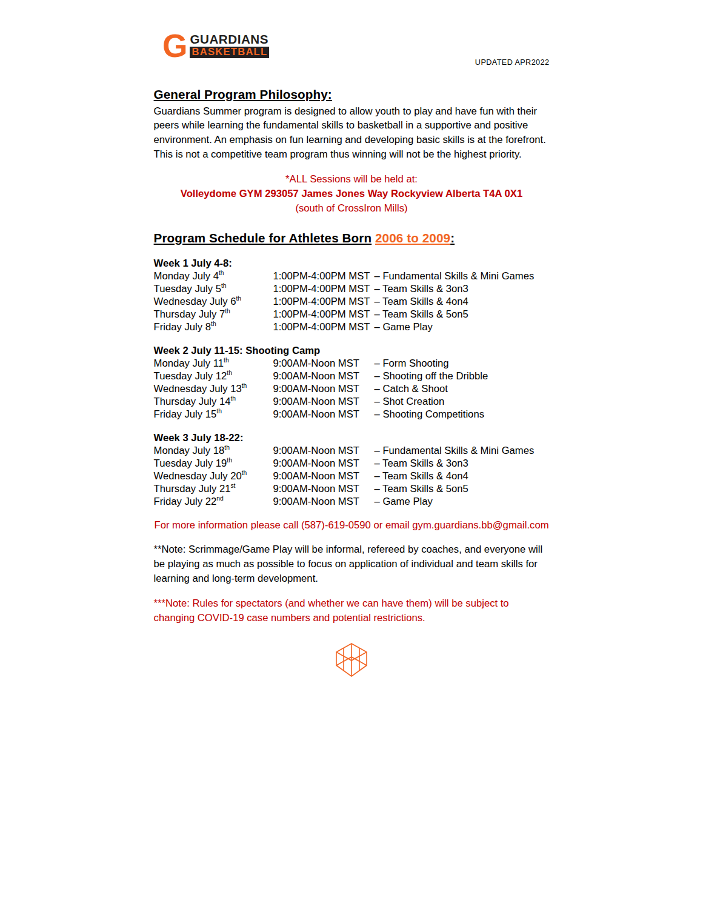G
GUARDIANS
BASKETBALL
UPDATED APR2022
General Program Philosophy:
Guardians Summer program is designed to allow youth to play and have fun with their peers while learning the fundamental skills to basketball in a supportive and positive environment. An emphasis on fun learning and developing basic skills is at the forefront. This is not a competitive team program thus winning will not be the highest priority.
*ALL Sessions will be held at:
Volleydome GYM 293057 James Jones Way Rockyview Alberta T4A 0X1
(south of CrossIron Mills)
Program Schedule for Athletes Born 2006 to 2009:
Week 1 July 4-8:
| Monday July 4 th | 1:00PM-4:00PM MST | – Fundamental Skills & Mini Games |
| Tuesday July 5 th | 1:00PM-4:00PM MST | – Team Skills & 3on3 |
| Wednesday July 6 th | 1:00PM-4:00PM MST | – Team Skills & 4on4 |
| Thursday July 7 th | 1:00PM-4:00PM MST | – Team Skills & 5on5 |
| Friday July 8 th | 1:00PM-4:00PM MST | – Game Play |
Week 2 July 11-15: Shooting Camp
| Monday July 11 th | 9:00AM-Noon MST | – Form Shooting |
| Tuesday July 12 th | 9:00AM-Noon MST | – Shooting off the Dribble |
| Wednesday July 13 th | 9:00AM-Noon MST | – Catch & Shoot |
| Thursday July 14 th | 9:00AM-Noon MST | – Shot Creation |
| Friday July 15 th | 9:00AM-Noon MST | – Shooting Competitions |
Week 3 July 18-22:
| Monday July 18 th | 9:00AM-Noon MST | – Fundamental Skills & Mini Games |
| Tuesday July 19 th | 9:00AM-Noon MST | – Team Skills & 3on3 |
| Wednesday July 20 th | 9:00AM-Noon MST | – Team Skills & 4on4 |
| Thursday July 21 st | 9:00AM-Noon MST | – Team Skills & 5on5 |
| Friday July 22 nd | 9:00AM-Noon MST | – Game Play |
For more information please call (587)-619-0590 or email gym.guardians.bb@gmail.com
**Note: Scrimmage/Game Play will be informal, refereed by coaches, and everyone will be playing as much as possible to focus on application of individual and team skills for learning and long-term development.
***Note: Rules for spectators (and whether we can have them) will be subject to changing COVID-19 case numbers and potential restrictions.